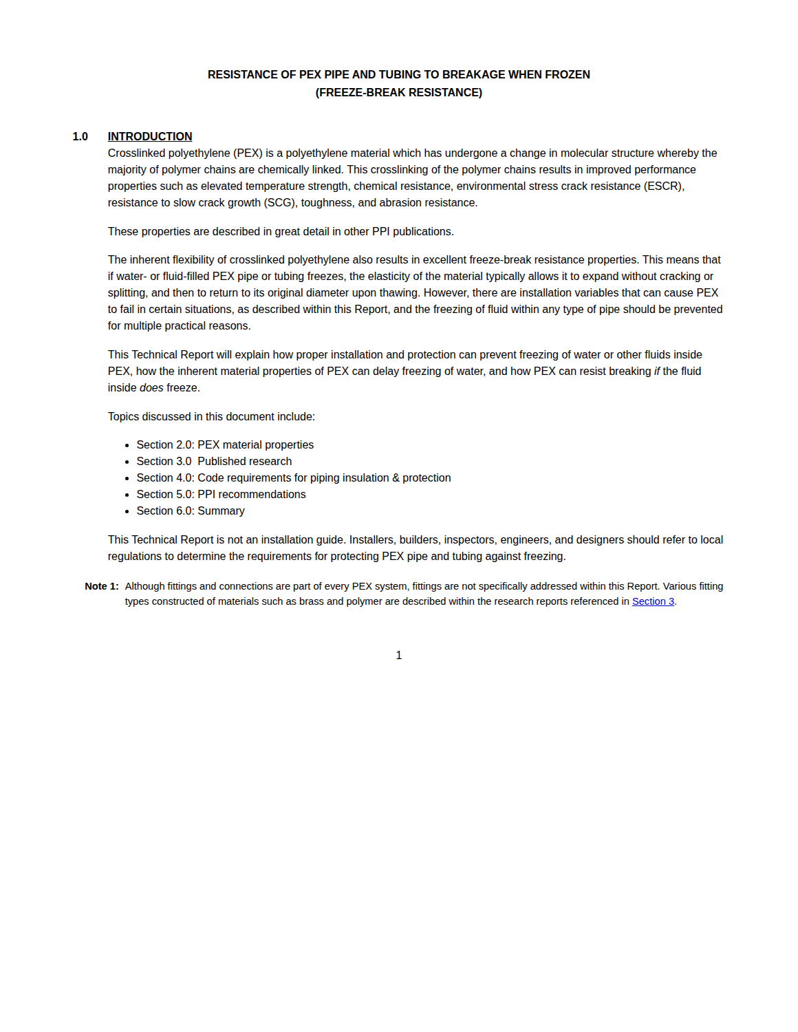RESISTANCE OF PEX PIPE AND TUBING TO BREAKAGE WHEN FROZEN (FREEZE-BREAK RESISTANCE)
1.0 INTRODUCTION
Crosslinked polyethylene (PEX) is a polyethylene material which has undergone a change in molecular structure whereby the majority of polymer chains are chemically linked. This crosslinking of the polymer chains results in improved performance properties such as elevated temperature strength, chemical resistance, environmental stress crack resistance (ESCR), resistance to slow crack growth (SCG), toughness, and abrasion resistance.
These properties are described in great detail in other PPI publications.
The inherent flexibility of crosslinked polyethylene also results in excellent freeze-break resistance properties. This means that if water- or fluid-filled PEX pipe or tubing freezes, the elasticity of the material typically allows it to expand without cracking or splitting, and then to return to its original diameter upon thawing. However, there are installation variables that can cause PEX to fail in certain situations, as described within this Report, and the freezing of fluid within any type of pipe should be prevented for multiple practical reasons.
This Technical Report will explain how proper installation and protection can prevent freezing of water or other fluids inside PEX, how the inherent material properties of PEX can delay freezing of water, and how PEX can resist breaking if the fluid inside does freeze.
Topics discussed in this document include:
Section 2.0: PEX material properties
Section 3.0 Published research
Section 4.0: Code requirements for piping insulation & protection
Section 5.0: PPI recommendations
Section 6.0: Summary
This Technical Report is not an installation guide. Installers, builders, inspectors, engineers, and designers should refer to local regulations to determine the requirements for protecting PEX pipe and tubing against freezing.
Note 1: Although fittings and connections are part of every PEX system, fittings are not specifically addressed within this Report. Various fitting types constructed of materials such as brass and polymer are described within the research reports referenced in Section 3.
1